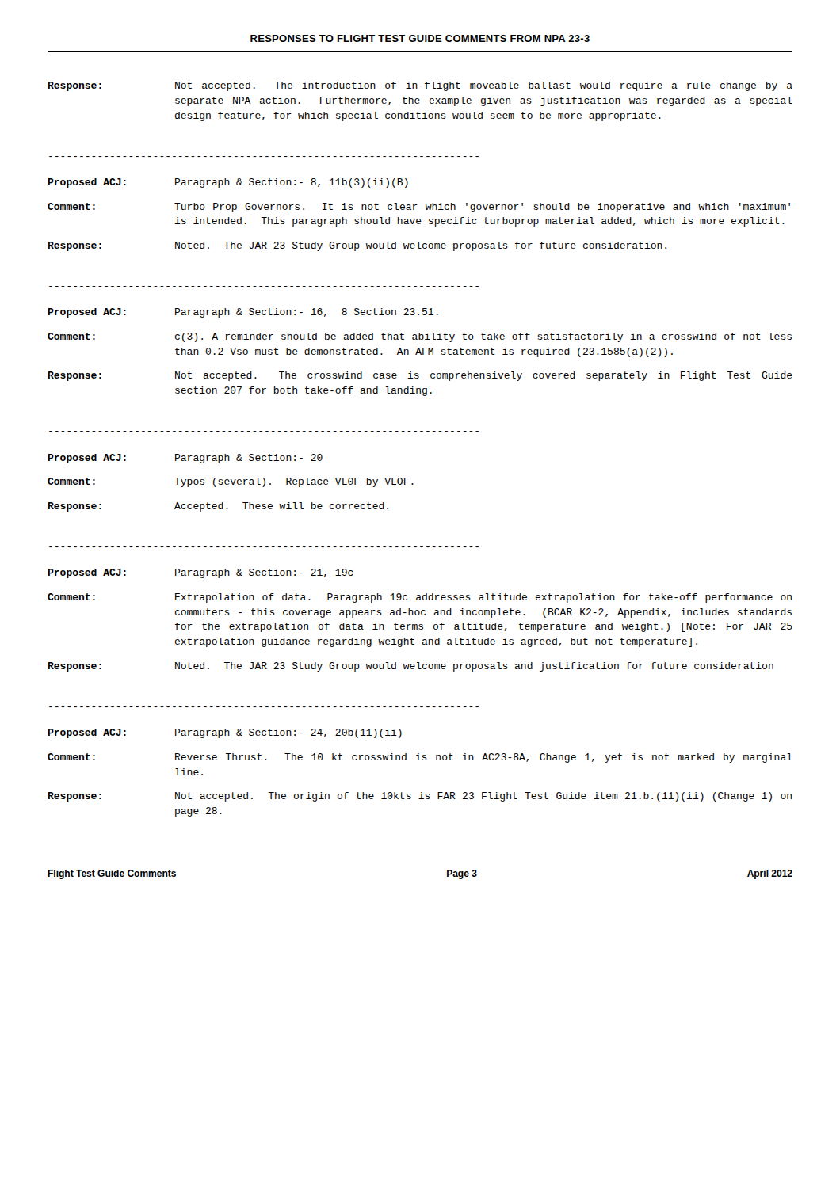RESPONSES TO FLIGHT TEST GUIDE COMMENTS FROM NPA 23-3
Response:
Not accepted. The introduction of in-flight moveable ballast would require a rule change by a separate NPA action. Furthermore, the example given as justification was regarded as a special design feature, for which special conditions would seem to be more appropriate.
----------------------------------------------------------------------
Proposed ACJ:
Paragraph & Section:- 8, 11b(3)(ii)(B)
Comment:
Turbo Prop Governors. It is not clear which 'governor' should be inoperative and which 'maximum' is intended. This paragraph should have specific turboprop material added, which is more explicit.
Response:
Noted. The JAR 23 Study Group would welcome proposals for future consideration.
----------------------------------------------------------------------
Proposed ACJ:
Paragraph & Section:- 16, 8 Section 23.51.
Comment:
c(3). A reminder should be added that ability to take off satisfactorily in a crosswind of not less than 0.2 Vso must be demonstrated. An AFM statement is required (23.1585(a)(2)).
Response:
Not accepted. The crosswind case is comprehensively covered separately in Flight Test Guide section 207 for both take-off and landing.
----------------------------------------------------------------------
Proposed ACJ:
Paragraph & Section:- 20
Comment:
Typos (several). Replace VL0F by VLOF.
Response:
Accepted. These will be corrected.
----------------------------------------------------------------------
Proposed ACJ:
Paragraph & Section:- 21, 19c
Comment:
Extrapolation of data. Paragraph 19c addresses altitude extrapolation for take-off performance on commuters - this coverage appears ad-hoc and incomplete. (BCAR K2-2, Appendix, includes standards for the extrapolation of data in terms of altitude, temperature and weight.) [Note: For JAR 25 extrapolation guidance regarding weight and altitude is agreed, but not temperature].
Response:
Noted. The JAR 23 Study Group would welcome proposals and justification for future consideration
----------------------------------------------------------------------
Proposed ACJ:
Paragraph & Section:- 24, 20b(11)(ii)
Comment:
Reverse Thrust. The 10 kt crosswind is not in AC23-8A, Change 1, yet is not marked by marginal line.
Response:
Not accepted. The origin of the 10kts is FAR 23 Flight Test Guide item 21.b.(11)(ii) (Change 1) on page 28.
Flight Test Guide Comments
Page 3
April 2012